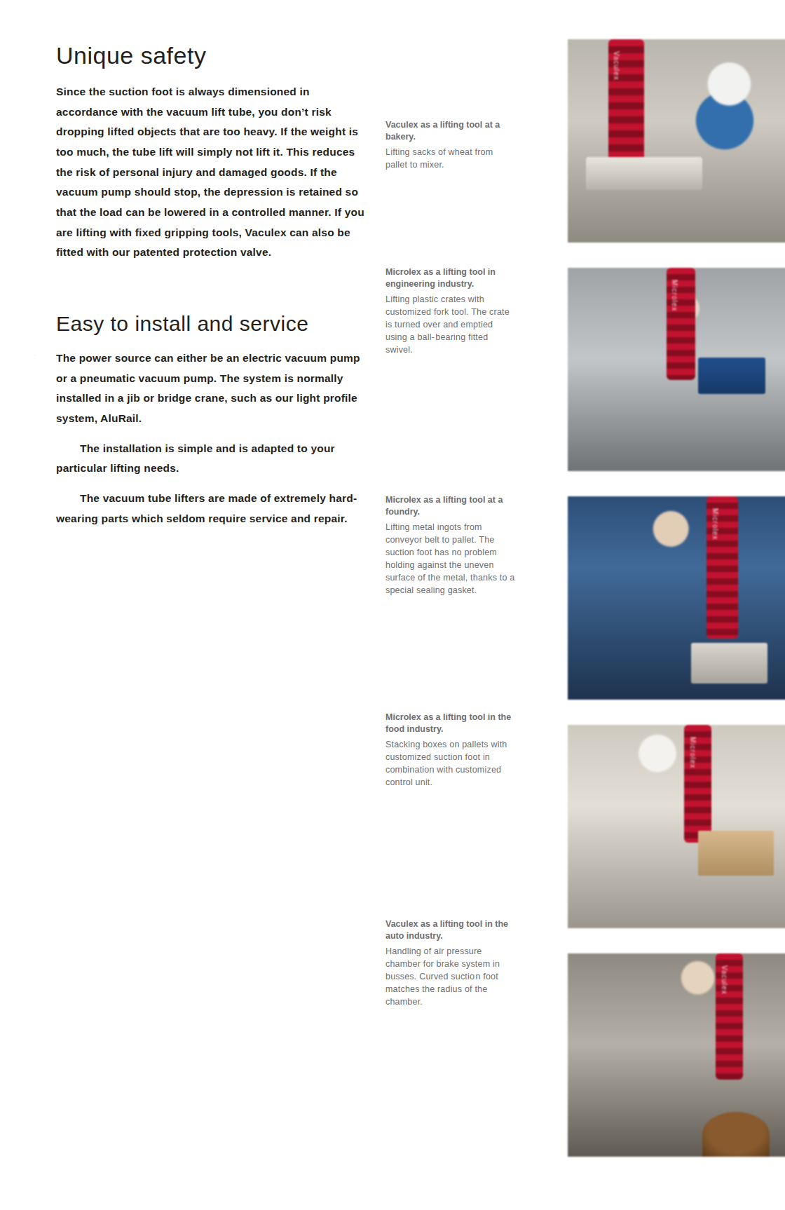Unique safety
Since the suction foot is always dimensioned in accordance with the vacuum lift tube, you don’t risk dropping lifted objects that are too heavy. If the weight is too much, the tube lift will simply not lift it. This reduces the risk of personal injury and damaged goods. If the vacuum pump should stop, the depression is retained so that the load can be lowered in a controlled manner. If you are lifting with fixed gripping tools, Vaculex can also be fitted with our patented protection valve.
Easy to install and service
The power source can either be an electric vacuum pump or a pneumatic vacuum pump. The system is normally installed in a jib or bridge crane, such as our light profile system, AluRail.
The installation is simple and is adapted to your particular lifting needs.
The vacuum tube lifters are made of extremely hard-wearing parts which seldom require service and repair.
Vaculex as a lifting tool at a bakery.
Lifting sacks of wheat from pallet to mixer.
Microlex as a lifting tool in engineering industry.
Lifting plastic crates with customized fork tool. The crate is turned over and emptied using a ball- bearing fitted swivel.
Microlex as a lifting tool at a foundry.
Lifting metal ingots from conveyor belt to pallet. The suction foot has no problem holding against the uneven surface of the metal, thanks to a special sealing gasket.
Microlex as a lifting tool in the food industry.
Stacking boxes on pallets with customized suction foot in combination with customized control unit.
Vaculex as a lifting tool in the auto industry.
Handling of air pressure chamber for brake system in busses. Curved suctio n foot matches the radius of the chamber.
Vaculex
Microlex
Microlex
Microlex
Vaculex